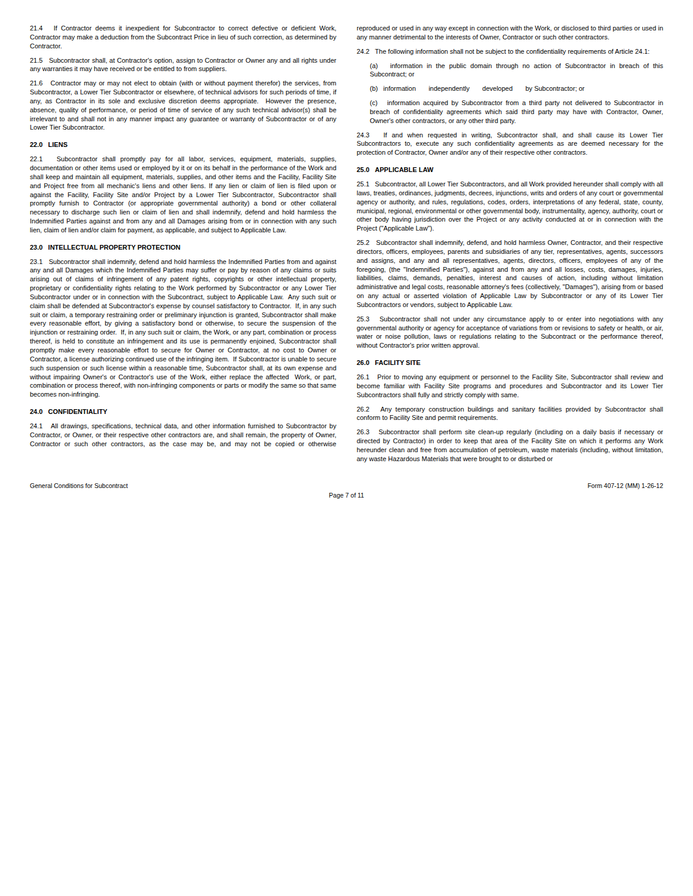21.4 If Contractor deems it inexpedient for Subcontractor to correct defective or deficient Work, Contractor may make a deduction from the Subcontract Price in lieu of such correction, as determined by Contractor.
21.5 Subcontractor shall, at Contractor's option, assign to Contractor or Owner any and all rights under any warranties it may have received or be entitled to from suppliers.
21.6 Contractor may or may not elect to obtain (with or without payment therefor) the services, from Subcontractor, a Lower Tier Subcontractor or elsewhere, of technical advisors for such periods of time, if any, as Contractor in its sole and exclusive discretion deems appropriate. However the presence, absence, quality of performance, or period of time of service of any such technical advisor(s) shall be irrelevant to and shall not in any manner impact any guarantee or warranty of Subcontractor or of any Lower Tier Subcontractor.
22.0 LIENS
22.1 Subcontractor shall promptly pay for all labor, services, equipment, materials, supplies, documentation or other items used or employed by it or on its behalf in the performance of the Work and shall keep and maintain all equipment, materials, supplies, and other items and the Facility, Facility Site and Project free from all mechanic's liens and other liens. If any lien or claim of lien is filed upon or against the Facility, Facility Site and/or Project by a Lower Tier Subcontractor, Subcontractor shall promptly furnish to Contractor (or appropriate governmental authority) a bond or other collateral necessary to discharge such lien or claim of lien and shall indemnify, defend and hold harmless the Indemnified Parties against and from any and all Damages arising from or in connection with any such lien, claim of lien and/or claim for payment, as applicable, and subject to Applicable Law.
23.0 INTELLECTUAL PROPERTY PROTECTION
23.1 Subcontractor shall indemnify, defend and hold harmless the Indemnified Parties from and against any and all Damages which the Indemnified Parties may suffer or pay by reason of any claims or suits arising out of claims of infringement of any patent rights, copyrights or other intellectual property, proprietary or confidentiality rights relating to the Work performed by Subcontractor or any Lower Tier Subcontractor under or in connection with the Subcontract, subject to Applicable Law. Any such suit or claim shall be defended at Subcontractor's expense by counsel satisfactory to Contractor. If, in any such suit or claim, a temporary restraining order or preliminary injunction is granted, Subcontractor shall make every reasonable effort, by giving a satisfactory bond or otherwise, to secure the suspension of the injunction or restraining order. If, in any such suit or claim, the Work, or any part, combination or process thereof, is held to constitute an infringement and its use is permanently enjoined, Subcontractor shall promptly make every reasonable effort to secure for Owner or Contractor, at no cost to Owner or Contractor, a license authorizing continued use of the infringing item. If Subcontractor is unable to secure such suspension or such license within a reasonable time, Subcontractor shall, at its own expense and without impairing Owner's or Contractor's use of the Work, either replace the affected Work, or part, combination or process thereof, with non-infringing components or parts or modify the same so that same becomes non-infringing.
24.0 CONFIDENTIALITY
24.1 All drawings, specifications, technical data, and other information furnished to Subcontractor by Contractor, or Owner, or their respective other contractors are, and shall remain, the property of Owner, Contractor or such other contractors, as the case may be, and may not be copied or otherwise reproduced or used in any way except in connection with the Work, or disclosed to third parties or used in any manner detrimental to the interests of Owner, Contractor or such other contractors.
24.2 The following information shall not be subject to the confidentiality requirements of Article 24.1:
(a) information in the public domain through no action of Subcontractor in breach of this Subcontract; or
(b) information independently developed by Subcontractor; or
(c) information acquired by Subcontractor from a third party not delivered to Subcontractor in breach of confidentiality agreements which said third party may have with Contractor, Owner, Owner's other contractors, or any other third party.
24.3 If and when requested in writing, Subcontractor shall, and shall cause its Lower Tier Subcontractors to, execute any such confidentiality agreements as are deemed necessary for the protection of Contractor, Owner and/or any of their respective other contractors.
25.0 APPLICABLE LAW
25.1 Subcontractor, all Lower Tier Subcontractors, and all Work provided hereunder shall comply with all laws, treaties, ordinances, judgments, decrees, injunctions, writs and orders of any court or governmental agency or authority, and rules, regulations, codes, orders, interpretations of any federal, state, county, municipal, regional, environmental or other governmental body, instrumentality, agency, authority, court or other body having jurisdiction over the Project or any activity conducted at or in connection with the Project ("Applicable Law").
25.2 Subcontractor shall indemnify, defend, and hold harmless Owner, Contractor, and their respective directors, officers, employees, parents and subsidiaries of any tier, representatives, agents, successors and assigns, and any and all representatives, agents, directors, officers, employees of any of the foregoing, (the "Indemnified Parties"), against and from any and all losses, costs, damages, injuries, liabilities, claims, demands, penalties, interest and causes of action, including without limitation administrative and legal costs, reasonable attorney's fees (collectively, "Damages"), arising from or based on any actual or asserted violation of Applicable Law by Subcontractor or any of its Lower Tier Subcontractors or vendors, subject to Applicable Law.
25.3 Subcontractor shall not under any circumstance apply to or enter into negotiations with any governmental authority or agency for acceptance of variations from or revisions to safety or health, or air, water or noise pollution, laws or regulations relating to the Subcontract or the performance thereof, without Contractor's prior written approval.
26.0 FACILITY SITE
26.1 Prior to moving any equipment or personnel to the Facility Site, Subcontractor shall review and become familiar with Facility Site programs and procedures and Subcontractor and its Lower Tier Subcontractors shall fully and strictly comply with same.
26.2 Any temporary construction buildings and sanitary facilities provided by Subcontractor shall conform to Facility Site and permit requirements.
26.3 Subcontractor shall perform site clean-up regularly (including on a daily basis if necessary or directed by Contractor) in order to keep that area of the Facility Site on which it performs any Work hereunder clean and free from accumulation of petroleum, waste materials (including, without limitation, any waste Hazardous Materials that were brought to or disturbed or
General Conditions for Subcontract Form 407-12 (MM) 1-26-12
Page 7 of 11